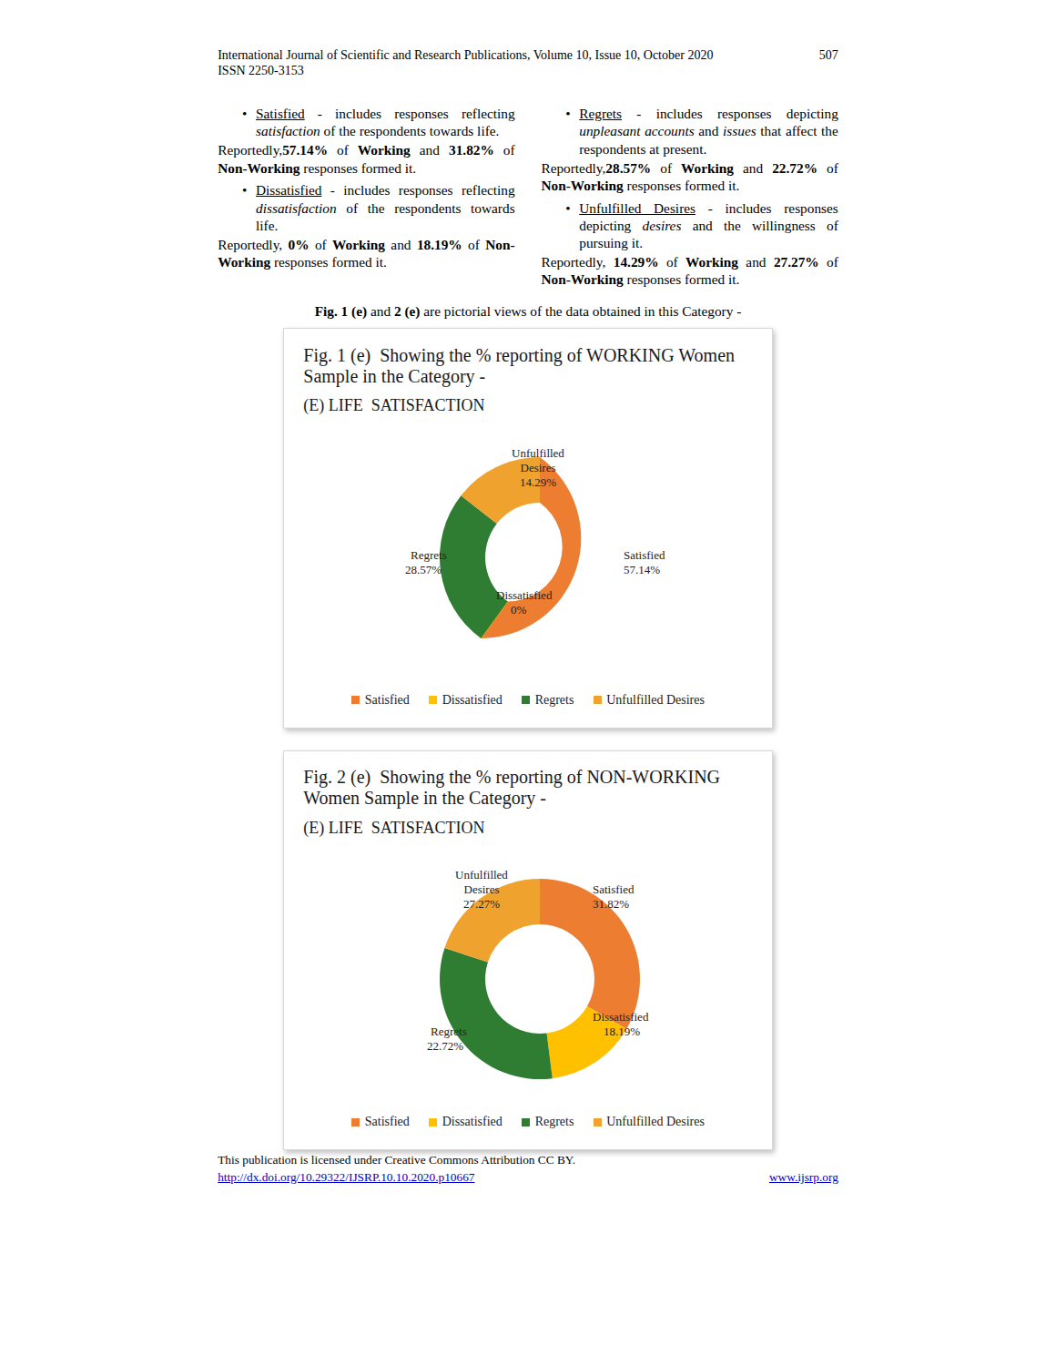International Journal of Scientific and Research Publications, Volume 10, Issue 10, October 2020
ISSN 2250-3153 507
• Satisfied - includes responses reflecting satisfaction of the respondents towards life.
Reportedly,57.14% of Working and 31.82% of Non-Working responses formed it.
• Dissatisfied - includes responses reflecting dissatisfaction of the respondents towards life.
Reportedly, 0% of Working and 18.19% of Non-Working responses formed it.
• Regrets - includes responses depicting unpleasant accounts and issues that affect the respondents at present.
Reportedly,28.57% of Working and 22.72% of Non-Working responses formed it.
• Unfulfilled Desires - includes responses depicting desires and the willingness of pursuing it.
Reportedly, 14.29% of Working and 27.27% of Non-Working responses formed it.
Fig. 1 (e) and 2 (e) are pictorial views of the data obtained in this Category -
Fig. 1 (e) Showing the % reporting of WORKING Women Sample in the Category -
(E) LIFE SATISFACTION
Unfulfilled Desires 14.29% Regrets 28.57% Satisfied 57.14% Dissatisfied 0%
Satisfied Dissatisfied Regrets Unfulfilled Desires
Fig. 2 (e) Showing the % reporting of NON-WORKING Women Sample in the Category -
(E) LIFE SATISFACTION
Unfulfilled Desires 27.27% Satisfied 31.82% Dissatisfied 18.19% Regrets 22.72%
Satisfied Dissatisfied Regrets Unfulfilled Desires
This publication is licensed under Creative Commons Attribution CC BY.
http://dx.doi.org/10.29322/IJSRP.10.10.2020.p10667 www.ijsrp.org